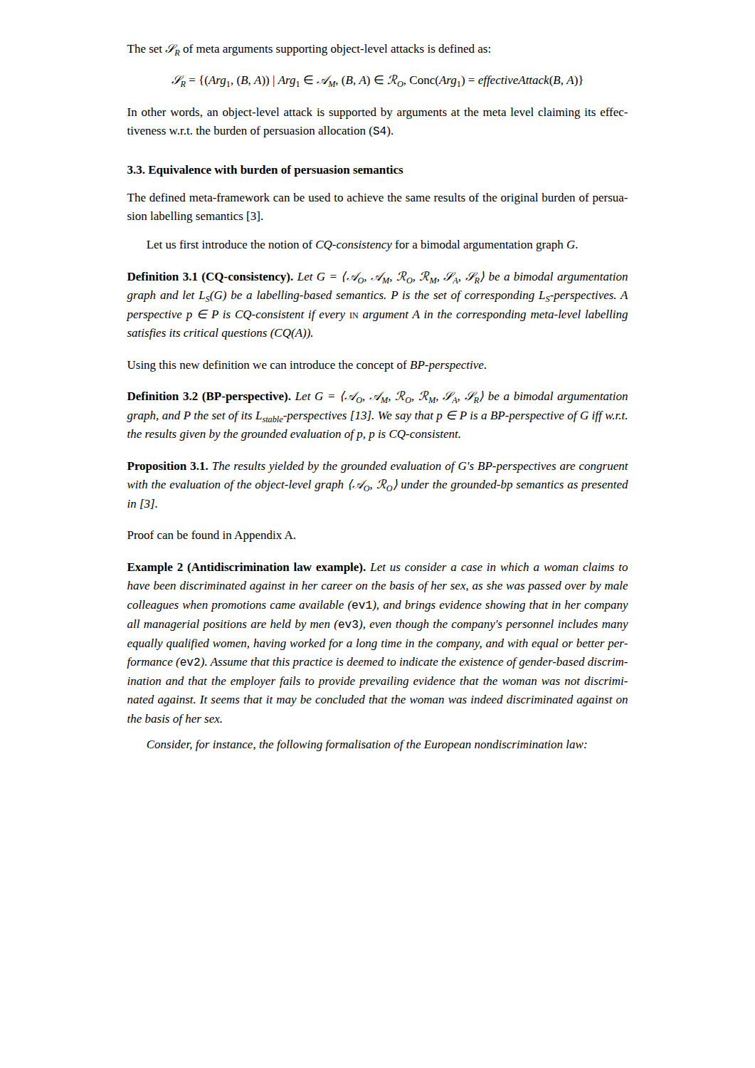The set 𝒮R of meta arguments supporting object-level attacks is defined as:
𝒮R = {(Arg1, (B, A)) | Arg1 ∈ 𝒜M, (B, A) ∈ ℛO, Conc(Arg1) = effectiveAttack(B, A)}
In other words, an object-level attack is supported by arguments at the meta level claiming its effectiveness w.r.t. the burden of persuasion allocation (S4).
3.3. Equivalence with burden of persuasion semantics
The defined meta-framework can be used to achieve the same results of the original burden of persuasion labelling semantics [3].
Let us first introduce the notion of CQ-consistency for a bimodal argumentation graph G.
Definition 3.1 (CQ-consistency). Let G = ⟨𝒜O, 𝒜M, ℛO, ℛM, 𝒮A, 𝒮R⟩ be a bimodal argumentation graph and let LS(G) be a labelling-based semantics. P is the set of corresponding LS-perspectives. A perspective p ∈ P is CQ-consistent if every in argument A in the corresponding meta-level labelling satisfies its critical questions (CQ(A)).
Using this new definition we can introduce the concept of BP-perspective.
Definition 3.2 (BP-perspective). Let G = ⟨𝒜O, 𝒜M, ℛO, ℛM, 𝒮A, 𝒮R⟩ be a bimodal argumentation graph, and P the set of its Lstable-perspectives [13]. We say that p ∈ P is a BP-perspective of G iff w.r.t. the results given by the grounded evaluation of p, p is CQ-consistent.
Proposition 3.1. The results yielded by the grounded evaluation of G's BP-perspectives are congruent with the evaluation of the object-level graph ⟨𝒜O, ℛO⟩ under the grounded-bp semantics as presented in [3].
Proof can be found in Appendix A.
Example 2 (Antidiscrimination law example). Let us consider a case in which a woman claims to have been discriminated against in her career on the basis of her sex, as she was passed over by male colleagues when promotions came available (ev1), and brings evidence showing that in her company all managerial positions are held by men (ev3), even though the company's personnel includes many equally qualified women, having worked for a long time in the company, and with equal or better performance (ev2). Assume that this practice is deemed to indicate the existence of gender-based discrimination and that the employer fails to provide prevailing evidence that the woman was not discriminated against. It seems that it may be concluded that the woman was indeed discriminated against on the basis of her sex.
Consider, for instance, the following formalisation of the European nondiscrimination law: